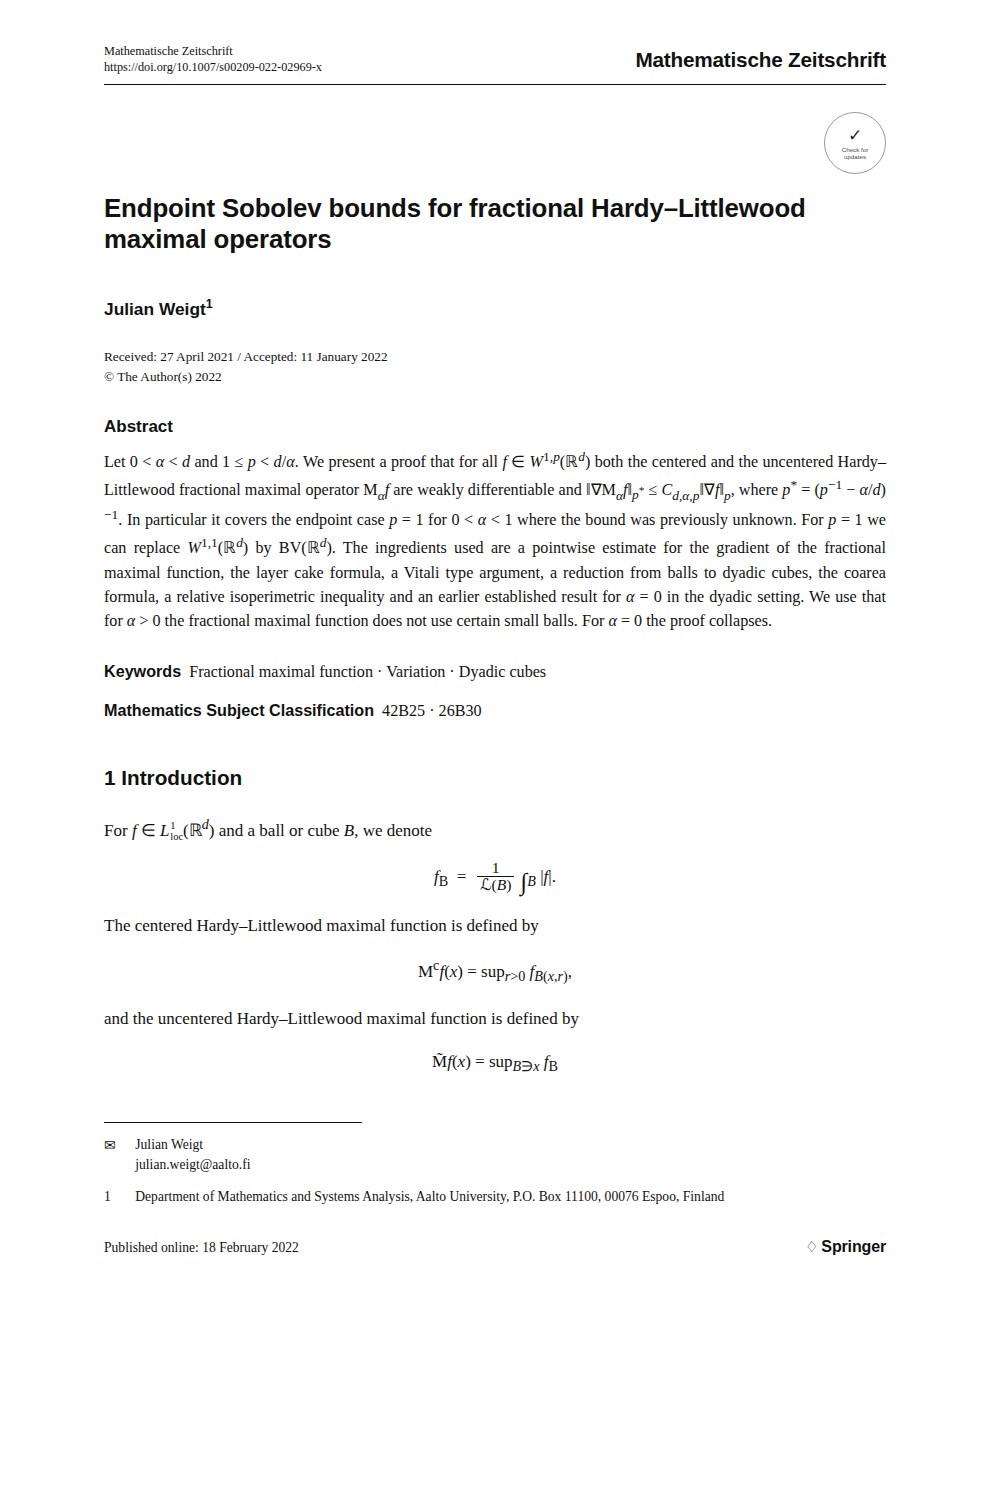Mathematische Zeitschrift https://doi.org/10.1007/s00209-022-02969-x
Mathematische Zeitschrift
✓ Check for updates
Endpoint Sobolev bounds for fractional Hardy–Littlewood
maximal operators
Julian Weigt1
Received: 27 April 2021 / Accepted: 11 January 2022
© The Author(s) 2022
Abstract
Let 0 < α < d and 1 ≤ p < d/α. We present a proof that for all f ∈ W1,p(ℝd) both the centered and the uncentered Hardy–Littlewood fractional maximal operator Mαf are weakly differentiable and ‖∇Mαf‖p* ≤ Cd,α,p‖∇f‖p, where p* = (p−1 − α/d)−1. In particular it covers the endpoint case p = 1 for 0 < α < 1 where the bound was previously unknown. For p = 1 we can replace W1,1(ℝd) by BV(ℝd). The ingredients used are a pointwise estimate for the gradient of the fractional maximal function, the layer cake formula, a Vitali type argument, a reduction from balls to dyadic cubes, the coarea formula, a relative isoperimetric inequality and an earlier established result for α = 0 in the dyadic setting. We use that for α > 0 the fractional maximal function does not use certain small balls. For α = 0 the proof collapses.
Keywords Fractional maximal function · Variation · Dyadic cubes
Mathematics Subject Classification 42B25 · 26B30
1 Introduction
For f ∈ L 1 loc(ℝd) and a ball or cube B, we denote
fB = 1 ℒ(B) ∫B |f|.
The centered Hardy–Littlewood maximal function is defined by
Mcf(x) = supr>0 fB(x,r),
and the uncentered Hardy–Littlewood maximal function is defined by
M̃f(x) = supB∋x fB
✉
Julian Weigt
julian.weigt@aalto.fi
1
Department of Mathematics and Systems Analysis, Aalto University, P.O. Box 11100, 00076 Espoo, Finland
Published online: 18 February 2022
♢Springer